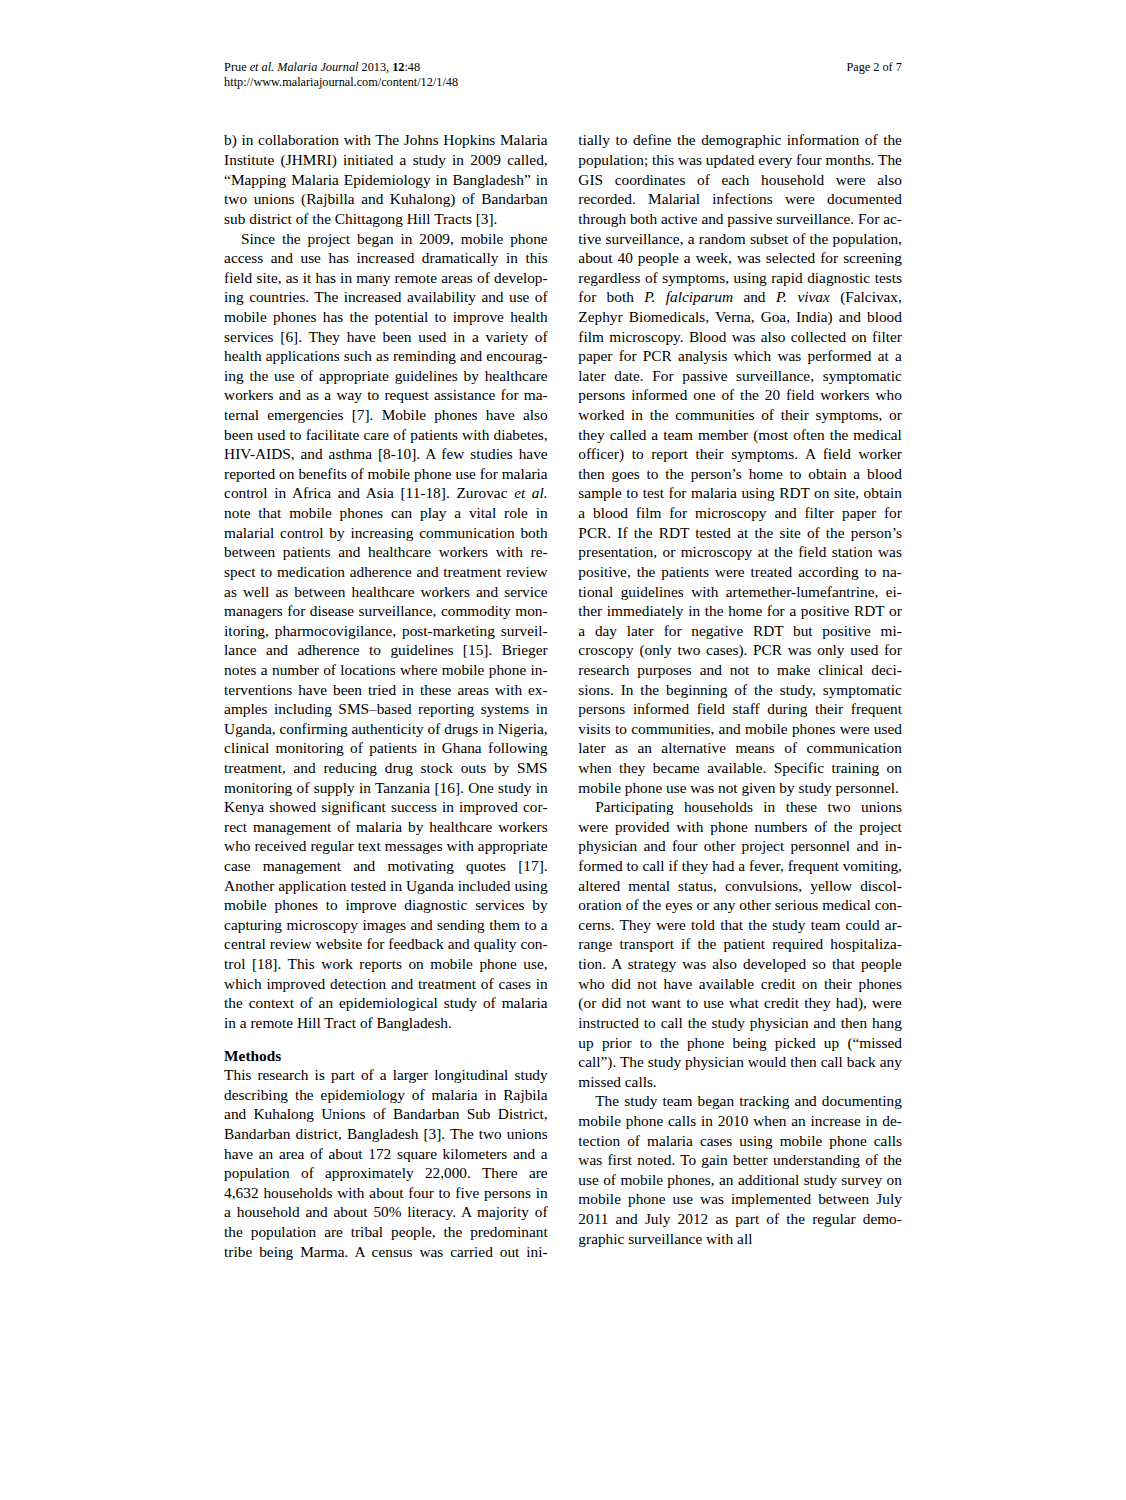Prue et al. Malaria Journal 2013, 12:48
http://www.malariajournal.com/content/12/1/48
Page 2 of 7
b) in collaboration with The Johns Hopkins Malaria Institute (JHMRI) initiated a study in 2009 called, “Mapping Malaria Epidemiology in Bangladesh” in two unions (Rajbilla and Kuhalong) of Bandarban sub district of the Chittagong Hill Tracts [3].
Since the project began in 2009, mobile phone access and use has increased dramatically in this field site, as it has in many remote areas of developing countries. The increased availability and use of mobile phones has the potential to improve health services [6]. They have been used in a variety of health applications such as reminding and encouraging the use of appropriate guidelines by healthcare workers and as a way to request assistance for maternal emergencies [7]. Mobile phones have also been used to facilitate care of patients with diabetes, HIV-AIDS, and asthma [8-10]. A few studies have reported on benefits of mobile phone use for malaria control in Africa and Asia [11-18]. Zurovac et al. note that mobile phones can play a vital role in malarial control by increasing communication both between patients and healthcare workers with respect to medication adherence and treatment review as well as between healthcare workers and service managers for disease surveillance, commodity monitoring, pharmocovigilance, post-marketing surveillance and adherence to guidelines [15]. Brieger notes a number of locations where mobile phone interventions have been tried in these areas with examples including SMS–based reporting systems in Uganda, confirming authenticity of drugs in Nigeria, clinical monitoring of patients in Ghana following treatment, and reducing drug stock outs by SMS monitoring of supply in Tanzania [16]. One study in Kenya showed significant success in improved correct management of malaria by healthcare workers who received regular text messages with appropriate case management and motivating quotes [17]. Another application tested in Uganda included using mobile phones to improve diagnostic services by capturing microscopy images and sending them to a central review website for feedback and quality control [18]. This work reports on mobile phone use, which improved detection and treatment of cases in the context of an epidemiological study of malaria in a remote Hill Tract of Bangladesh.
Methods
This research is part of a larger longitudinal study describing the epidemiology of malaria in Rajbila and Kuhalong Unions of Bandarban Sub District, Bandarban district, Bangladesh [3]. The two unions have an area of about 172 square kilometers and a population of approximately 22,000. There are 4,632 households with about four to five persons in a household and about 50% literacy. A majority of the population are tribal people, the predominant tribe being Marma. A census was carried out initially to define the demographic information of the population; this was updated every four months. The GIS coordinates of each household were also recorded. Malarial infections were documented through both active and passive surveillance. For active surveillance, a random subset of the population, about 40 people a week, was selected for screening regardless of symptoms, using rapid diagnostic tests for both P. falciparum and P. vivax (Falcivax, Zephyr Biomedicals, Verna, Goa, India) and blood film microscopy. Blood was also collected on filter paper for PCR analysis which was performed at a later date. For passive surveillance, symptomatic persons informed one of the 20 field workers who worked in the communities of their symptoms, or they called a team member (most often the medical officer) to report their symptoms. A field worker then goes to the person’s home to obtain a blood sample to test for malaria using RDT on site, obtain a blood film for microscopy and filter paper for PCR. If the RDT tested at the site of the person’s presentation, or microscopy at the field station was positive, the patients were treated according to national guidelines with artemether-lumefantrine, either immediately in the home for a positive RDT or a day later for negative RDT but positive microscopy (only two cases). PCR was only used for research purposes and not to make clinical decisions. In the beginning of the study, symptomatic persons informed field staff during their frequent visits to communities, and mobile phones were used later as an alternative means of communication when they became available. Specific training on mobile phone use was not given by study personnel.
Participating households in these two unions were provided with phone numbers of the project physician and four other project personnel and informed to call if they had a fever, frequent vomiting, altered mental status, convulsions, yellow discoloration of the eyes or any other serious medical concerns. They were told that the study team could arrange transport if the patient required hospitalization. A strategy was also developed so that people who did not have available credit on their phones (or did not want to use what credit they had), were instructed to call the study physician and then hang up prior to the phone being picked up (“missed call”). The study physician would then call back any missed calls.
The study team began tracking and documenting mobile phone calls in 2010 when an increase in detection of malaria cases using mobile phone calls was first noted. To gain better understanding of the use of mobile phones, an additional study survey on mobile phone use was implemented between July 2011 and July 2012 as part of the regular demographic surveillance with all